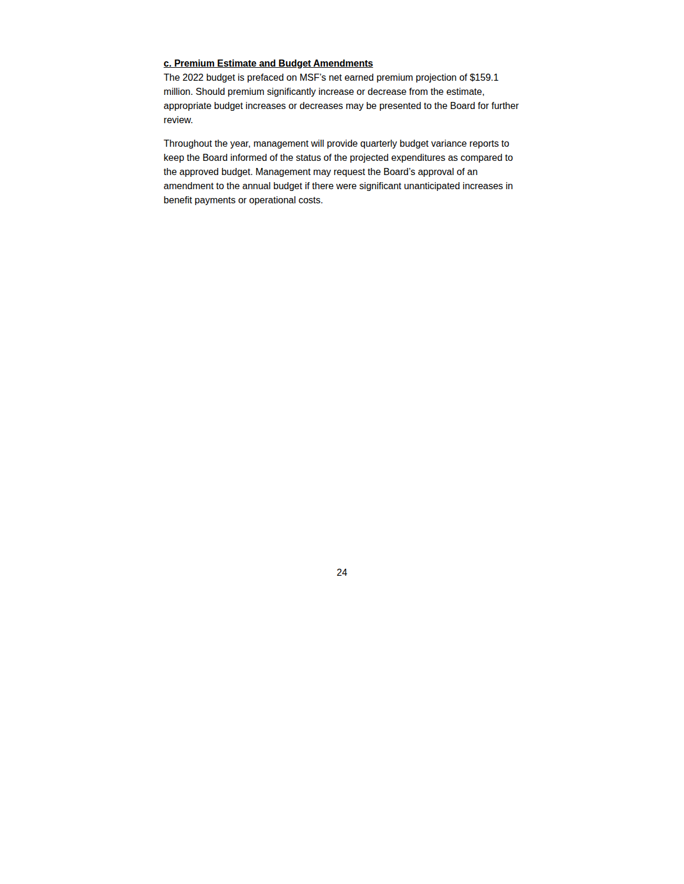c. Premium Estimate and Budget Amendments
The 2022 budget is prefaced on MSF’s net earned premium projection of $159.1 million. Should premium significantly increase or decrease from the estimate, appropriate budget increases or decreases may be presented to the Board for further review.
Throughout the year, management will provide quarterly budget variance reports to keep the Board informed of the status of the projected expenditures as compared to the approved budget. Management may request the Board’s approval of an amendment to the annual budget if there were significant unanticipated increases in benefit payments or operational costs.
24